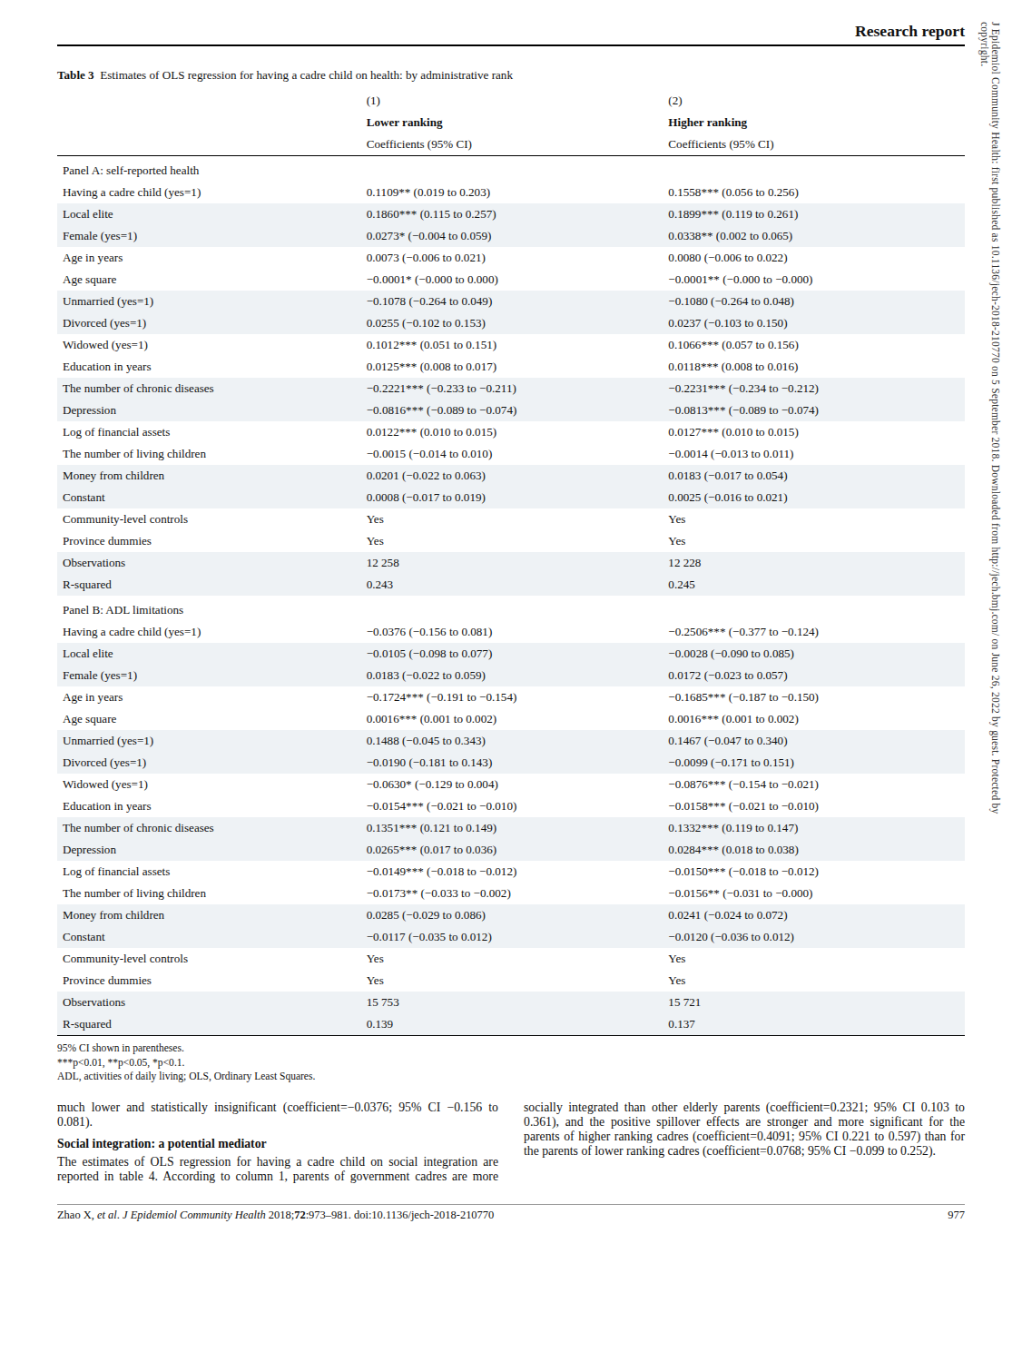Research report
J Epidemiol Community Health: first published as 10.1136/jech-2018-210770 on 5 September 2018. Downloaded from http://jech.bmj.com/ on June 26, 2022 by guest. Protected by copyright.
Table 3 Estimates of OLS regression for having a cadre child on health: by administrative rank
| | (1) | (2) |
| --- | --- | --- |
| | Lower ranking | Higher ranking |
| | Coefficients (95% CI) | Coefficients (95% CI) |
| Panel A: self-reported health |
| Having a cadre child (yes=1) | 0.1109** (0.019 to 0.203) | 0.1558*** (0.056 to 0.256) |
| Local elite | 0.1860*** (0.115 to 0.257) | 0.1899*** (0.119 to 0.261) |
| Female (yes=1) | 0.0273* (−0.004 to 0.059) | 0.0338** (0.002 to 0.065) |
| Age in years | 0.0073 (−0.006 to 0.021) | 0.0080 (−0.006 to 0.022) |
| Age square | −0.0001* (−0.000 to 0.000) | −0.0001** (−0.000 to −0.000) |
| Unmarried (yes=1) | −0.1078 (−0.264 to 0.049) | −0.1080 (−0.264 to 0.048) |
| Divorced (yes=1) | 0.0255 (−0.102 to 0.153) | 0.0237 (−0.103 to 0.150) |
| Widowed (yes=1) | 0.1012*** (0.051 to 0.151) | 0.1066*** (0.057 to 0.156) |
| Education in years | 0.0125*** (0.008 to 0.017) | 0.0118*** (0.008 to 0.016) |
| The number of chronic diseases | −0.2221*** (−0.233 to −0.211) | −0.2231*** (−0.234 to −0.212) |
| Depression | −0.0816*** (−0.089 to −0.074) | −0.0813*** (−0.089 to −0.074) |
| Log of financial assets | 0.0122*** (0.010 to 0.015) | 0.0127*** (0.010 to 0.015) |
| The number of living children | −0.0015 (−0.014 to 0.010) | −0.0014 (−0.013 to 0.011) |
| Money from children | 0.0201 (−0.022 to 0.063) | 0.0183 (−0.017 to 0.054) |
| Constant | 0.0008 (−0.017 to 0.019) | 0.0025 (−0.016 to 0.021) |
| Community-level controls | Yes | Yes |
| Province dummies | Yes | Yes |
| Observations | 12 258 | 12 228 |
| R-squared | 0.243 | 0.245 |
| Panel B: ADL limitations |
| Having a cadre child (yes=1) | −0.0376 (−0.156 to 0.081) | −0.2506*** (−0.377 to −0.124) |
| Local elite | −0.0105 (−0.098 to 0.077) | −0.0028 (−0.090 to 0.085) |
| Female (yes=1) | 0.0183 (−0.022 to 0.059) | 0.0172 (−0.023 to 0.057) |
| Age in years | −0.1724*** (−0.191 to −0.154) | −0.1685*** (−0.187 to −0.150) |
| Age square | 0.0016*** (0.001 to 0.002) | 0.0016*** (0.001 to 0.002) |
| Unmarried (yes=1) | 0.1488 (−0.045 to 0.343) | 0.1467 (−0.047 to 0.340) |
| Divorced (yes=1) | −0.0190 (−0.181 to 0.143) | −0.0099 (−0.171 to 0.151) |
| Widowed (yes=1) | −0.0630* (−0.129 to 0.004) | −0.0876*** (−0.154 to −0.021) |
| Education in years | −0.0154*** (−0.021 to −0.010) | −0.0158*** (−0.021 to −0.010) |
| The number of chronic diseases | 0.1351*** (0.121 to 0.149) | 0.1332*** (0.119 to 0.147) |
| Depression | 0.0265*** (0.017 to 0.036) | 0.0284*** (0.018 to 0.038) |
| Log of financial assets | −0.0149*** (−0.018 to −0.012) | −0.0150*** (−0.018 to −0.012) |
| The number of living children | −0.0173** (−0.033 to −0.002) | −0.0156** (−0.031 to −0.000) |
| Money from children | 0.0285 (−0.029 to 0.086) | 0.0241 (−0.024 to 0.072) |
| Constant | −0.0117 (−0.035 to 0.012) | −0.0120 (−0.036 to 0.012) |
| Community-level controls | Yes | Yes |
| Province dummies | Yes | Yes |
| Observations | 15 753 | 15 721 |
| R-squared | 0.139 | 0.137 |
95% CI shown in parentheses.
***p<0.01, **p<0.05, *p<0.1.
ADL, activities of daily living; OLS, Ordinary Least Squares.
much lower and statistically insignificant (coefficient=−0.0376; 95% CI −0.156 to 0.081).
Social integration: a potential mediator
The estimates of OLS regression for having a cadre child on social integration are reported in table 4. According to column 1, parents of government cadres are more socially integrated than other elderly parents (coefficient=0.2321; 95% CI 0.103 to 0.361), and the positive spillover effects are stronger and more significant for the parents of higher ranking cadres (coefficient=0.4091; 95% CI 0.221 to 0.597) than for the parents of lower ranking cadres (coefficient=0.0768; 95% CI −0.099 to 0.252).
Zhao X, et al. J Epidemiol Community Health 2018;72:973–981. doi:10.1136/jech-2018-210770
977